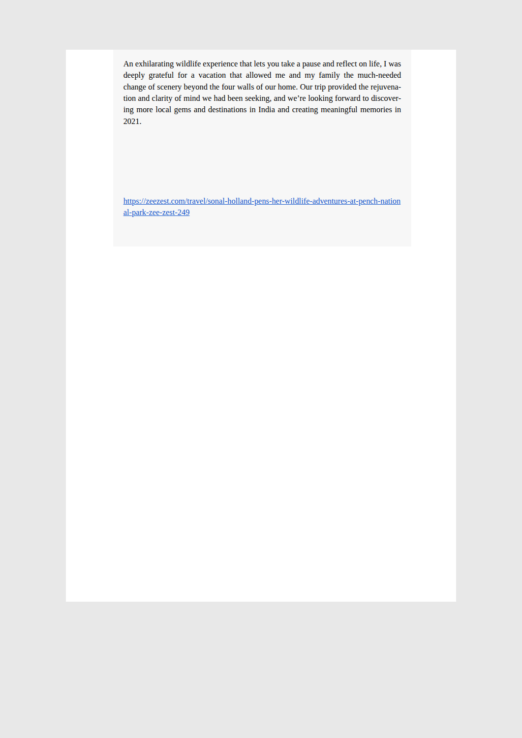An exhilarating wildlife experience that lets you take a pause and reflect on life, I was deeply grateful for a vacation that allowed me and my family the much-needed change of scenery beyond the four walls of our home. Our trip provided the rejuvenation and clarity of mind we had been seeking, and we’re looking forward to discovering more local gems and destinations in India and creating meaningful memories in 2021.
https://zeezest.com/travel/sonal-holland-pens-her-wildlife-adventures-at-pench-national-park-zee-zest-249